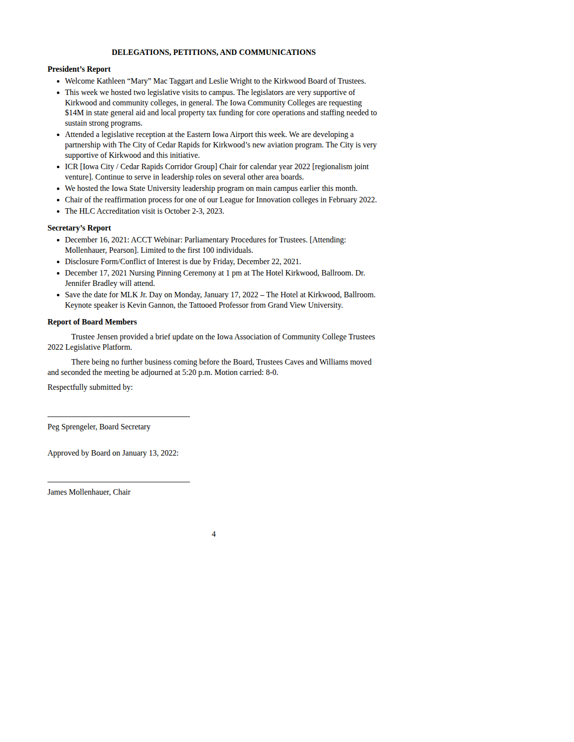DELEGATIONS, PETITIONS, AND COMMUNICATIONS
President’s Report
Welcome Kathleen “Mary” Mac Taggart and Leslie Wright to the Kirkwood Board of Trustees.
This week we hosted two legislative visits to campus. The legislators are very supportive of Kirkwood and community colleges, in general. The Iowa Community Colleges are requesting $14M in state general aid and local property tax funding for core operations and staffing needed to sustain strong programs.
Attended a legislative reception at the Eastern Iowa Airport this week. We are developing a partnership with The City of Cedar Rapids for Kirkwood’s new aviation program. The City is very supportive of Kirkwood and this initiative.
ICR [Iowa City / Cedar Rapids Corridor Group] Chair for calendar year 2022 [regionalism joint venture]. Continue to serve in leadership roles on several other area boards.
We hosted the Iowa State University leadership program on main campus earlier this month.
Chair of the reaffirmation process for one of our League for Innovation colleges in February 2022.
The HLC Accreditation visit is October 2-3, 2023.
Secretary’s Report
December 16, 2021: ACCT Webinar: Parliamentary Procedures for Trustees. [Attending: Mollenhauer, Pearson]. Limited to the first 100 individuals.
Disclosure Form/Conflict of Interest is due by Friday, December 22, 2021.
December 17, 2021 Nursing Pinning Ceremony at 1 pm at The Hotel Kirkwood, Ballroom. Dr. Jennifer Bradley will attend.
Save the date for MLK Jr. Day on Monday, January 17, 2022 – The Hotel at Kirkwood, Ballroom. Keynote speaker is Kevin Gannon, the Tattooed Professor from Grand View University.
Report of Board Members
Trustee Jensen provided a brief update on the Iowa Association of Community College Trustees 2022 Legislative Platform.
There being no further business coming before the Board, Trustees Caves and Williams moved and seconded the meeting be adjourned at 5:20 p.m. Motion carried: 8-0.
Respectfully submitted by:
Peg Sprengeler, Board Secretary
Approved by Board on January 13, 2022:
James Mollenhauer, Chair
4